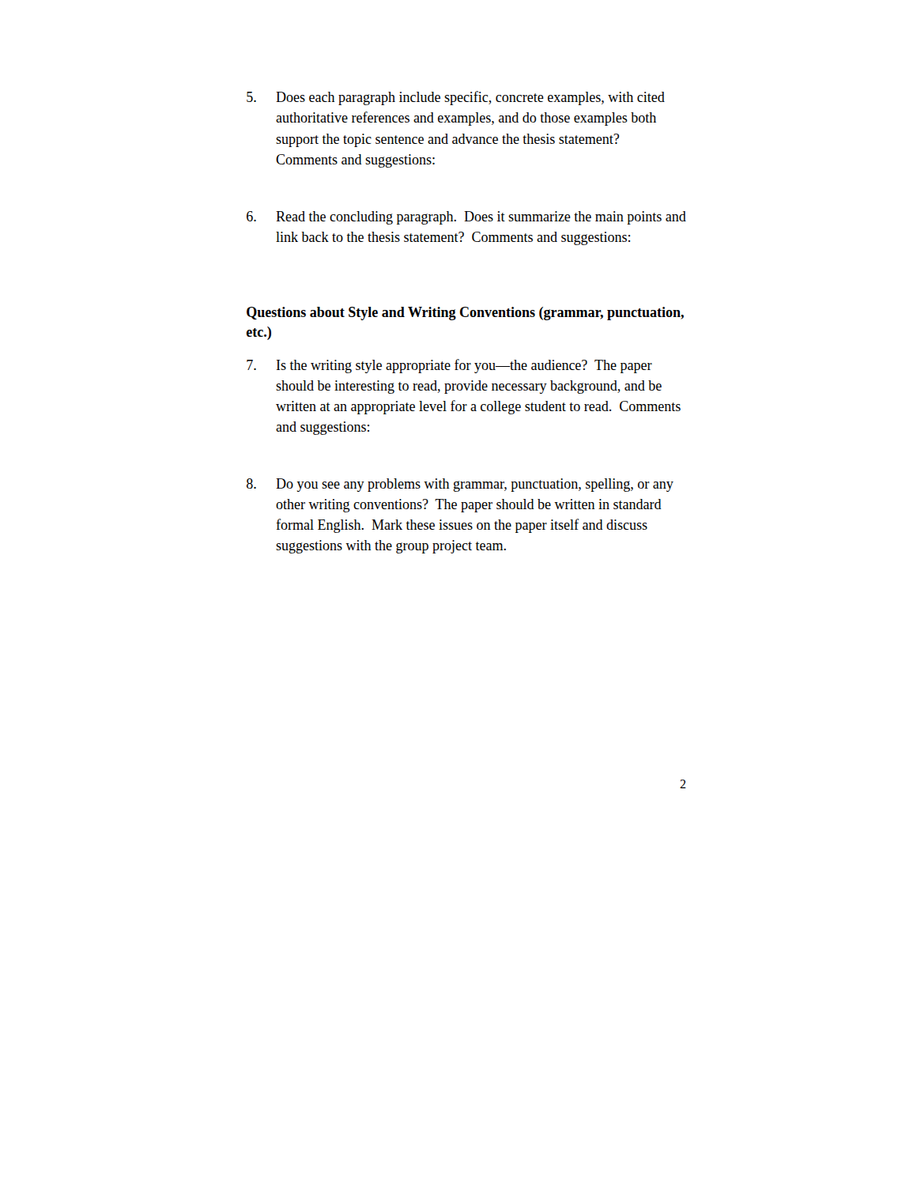5. Does each paragraph include specific, concrete examples, with cited authoritative references and examples, and do those examples both support the topic sentence and advance the thesis statement? Comments and suggestions:
6. Read the concluding paragraph. Does it summarize the main points and link back to the thesis statement? Comments and suggestions:
Questions about Style and Writing Conventions (grammar, punctuation, etc.)
7. Is the writing style appropriate for you—the audience? The paper should be interesting to read, provide necessary background, and be written at an appropriate level for a college student to read. Comments and suggestions:
8. Do you see any problems with grammar, punctuation, spelling, or any other writing conventions? The paper should be written in standard formal English. Mark these issues on the paper itself and discuss suggestions with the group project team.
2